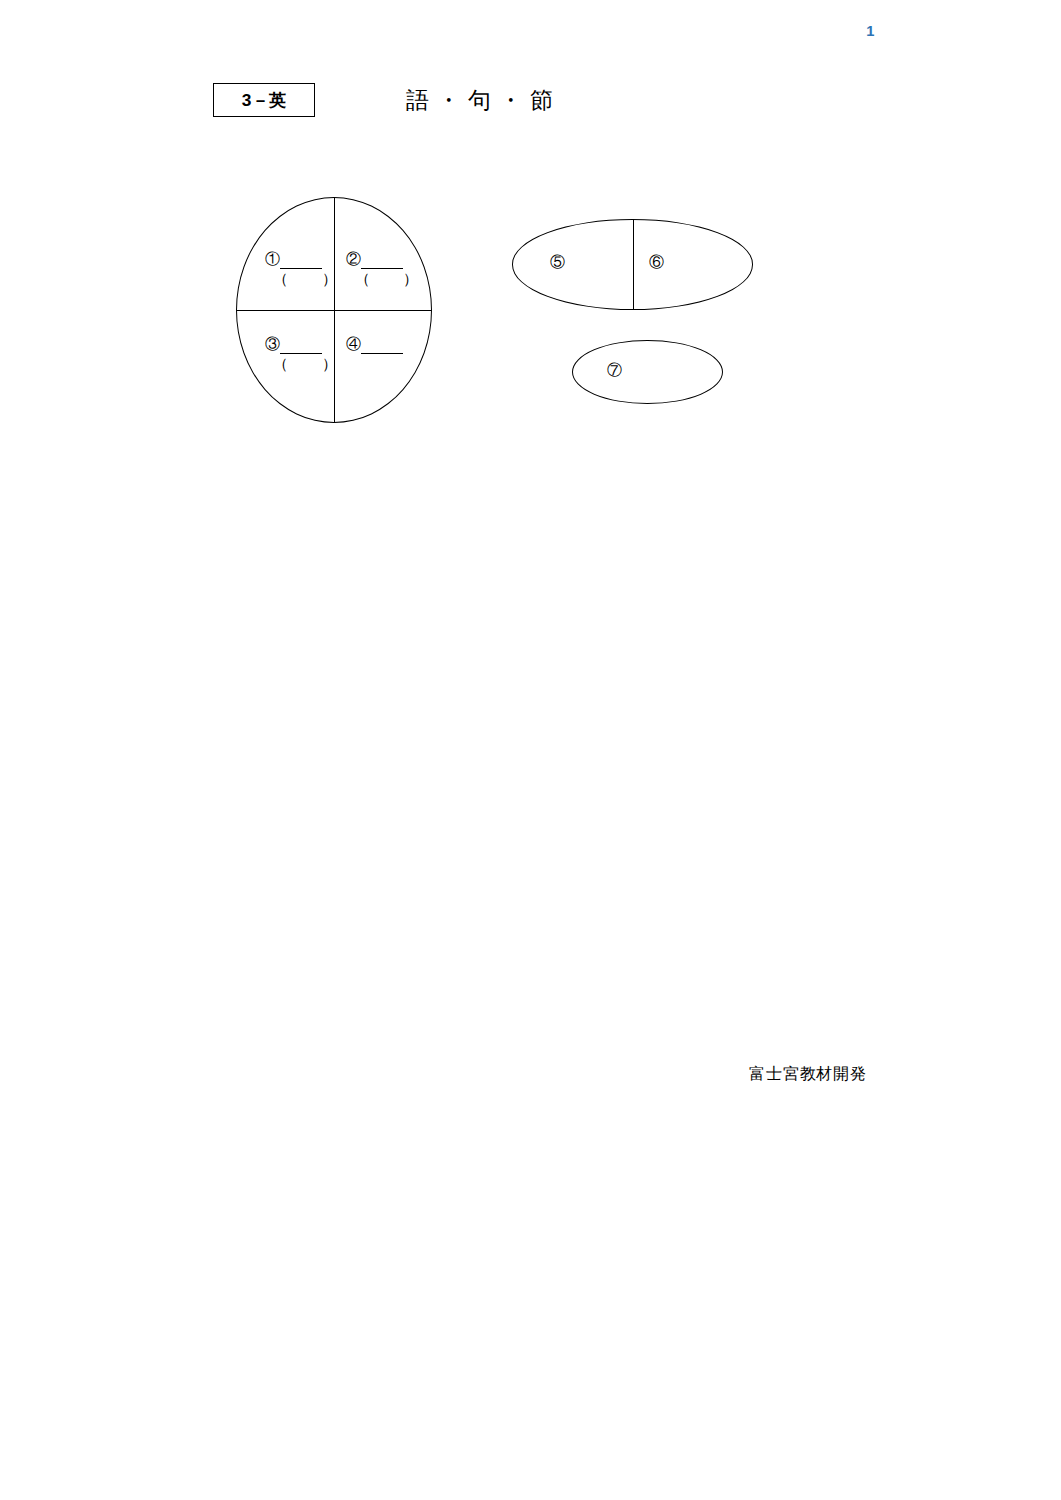1
3－英
語・句・節
① （　）
② （　）
③ （　）
④
⑤
⑥
⑦
富士宮教材開発